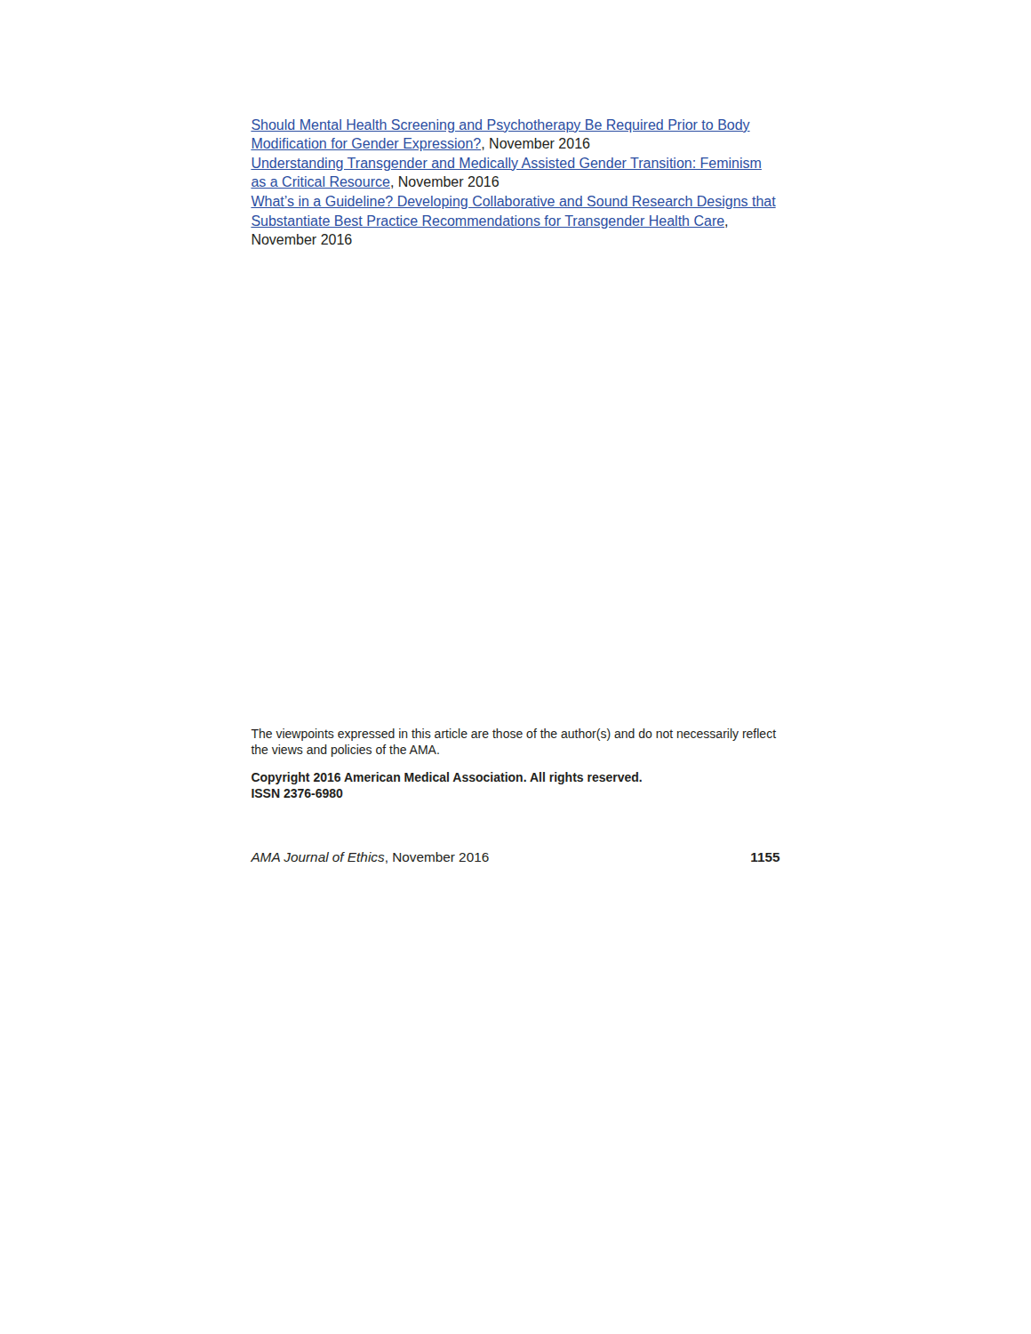Should Mental Health Screening and Psychotherapy Be Required Prior to Body Modification for Gender Expression?, November 2016
Understanding Transgender and Medically Assisted Gender Transition: Feminism as a Critical Resource, November 2016
What’s in a Guideline? Developing Collaborative and Sound Research Designs that Substantiate Best Practice Recommendations for Transgender Health Care, November 2016
The viewpoints expressed in this article are those of the author(s) and do not necessarily reflect the views and policies of the AMA.
Copyright 2016 American Medical Association. All rights reserved.
ISSN 2376-6980
AMA Journal of Ethics, November 2016
1155